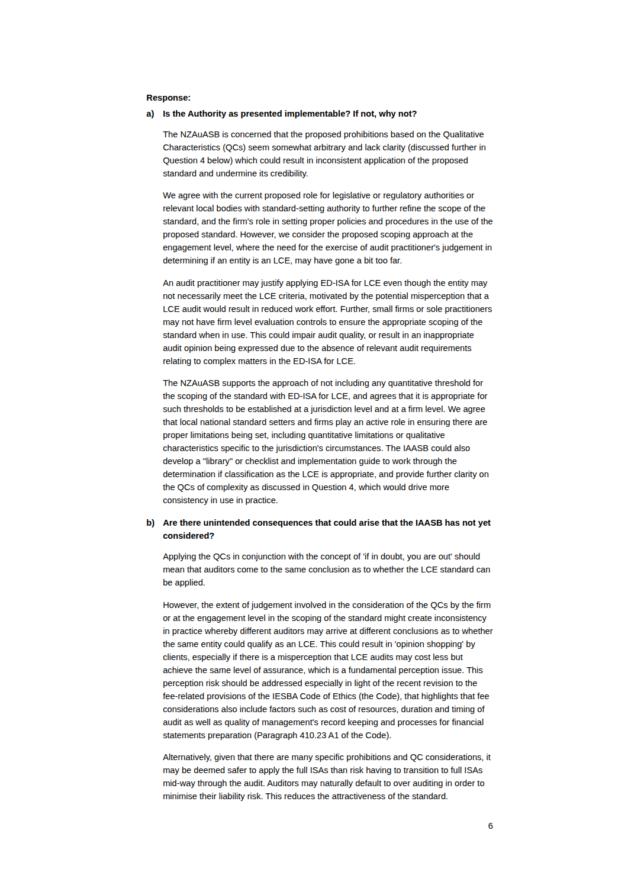Response:
a) Is the Authority as presented implementable? If not, why not?
The NZAuASB is concerned that the proposed prohibitions based on the Qualitative Characteristics (QCs) seem somewhat arbitrary and lack clarity (discussed further in Question 4 below) which could result in inconsistent application of the proposed standard and undermine its credibility.
We agree with the current proposed role for legislative or regulatory authorities or relevant local bodies with standard-setting authority to further refine the scope of the standard, and the firm's role in setting proper policies and procedures in the use of the proposed standard. However, we consider the proposed scoping approach at the engagement level, where the need for the exercise of audit practitioner's judgement in determining if an entity is an LCE, may have gone a bit too far.
An audit practitioner may justify applying ED-ISA for LCE even though the entity may not necessarily meet the LCE criteria, motivated by the potential misperception that a LCE audit would result in reduced work effort. Further, small firms or sole practitioners may not have firm level evaluation controls to ensure the appropriate scoping of the standard when in use. This could impair audit quality, or result in an inappropriate audit opinion being expressed due to the absence of relevant audit requirements relating to complex matters in the ED-ISA for LCE.
The NZAuASB supports the approach of not including any quantitative threshold for the scoping of the standard with ED-ISA for LCE, and agrees that it is appropriate for such thresholds to be established at a jurisdiction level and at a firm level. We agree that local national standard setters and firms play an active role in ensuring there are proper limitations being set, including quantitative limitations or qualitative characteristics specific to the jurisdiction's circumstances. The IAASB could also develop a "library" or checklist and implementation guide to work through the determination if classification as the LCE is appropriate, and provide further clarity on the QCs of complexity as discussed in Question 4, which would drive more consistency in use in practice.
b) Are there unintended consequences that could arise that the IAASB has not yet considered?
Applying the QCs in conjunction with the concept of 'if in doubt, you are out' should mean that auditors come to the same conclusion as to whether the LCE standard can be applied.
However, the extent of judgement involved in the consideration of the QCs by the firm or at the engagement level in the scoping of the standard might create inconsistency in practice whereby different auditors may arrive at different conclusions as to whether the same entity could qualify as an LCE. This could result in 'opinion shopping' by clients, especially if there is a misperception that LCE audits may cost less but achieve the same level of assurance, which is a fundamental perception issue. This perception risk should be addressed especially in light of the recent revision to the fee-related provisions of the IESBA Code of Ethics (the Code), that highlights that fee considerations also include factors such as cost of resources, duration and timing of audit as well as quality of management's record keeping and processes for financial statements preparation (Paragraph 410.23 A1 of the Code).
Alternatively, given that there are many specific prohibitions and QC considerations, it may be deemed safer to apply the full ISAs than risk having to transition to full ISAs mid-way through the audit. Auditors may naturally default to over auditing in order to minimise their liability risk. This reduces the attractiveness of the standard.
6